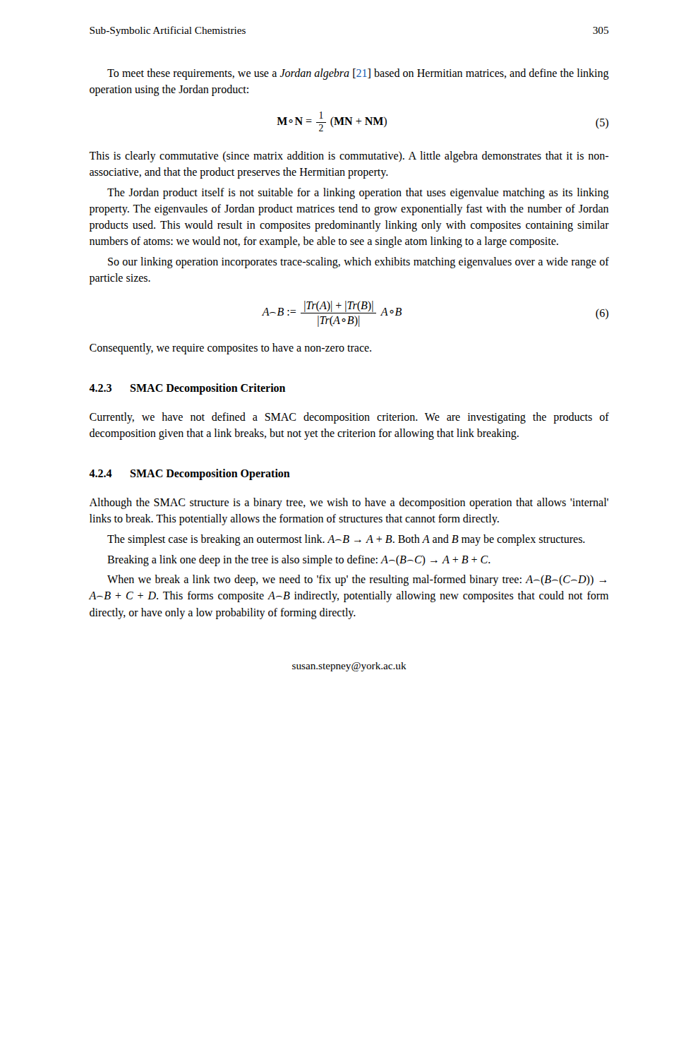Sub-Symbolic Artificial Chemistries 305
To meet these requirements, we use a Jordan algebra [21] based on Hermitian matrices, and define the linking operation using the Jordan product:
M∘N = 12 (MN + NM) (5)
This is clearly commutative (since matrix addition is commutative). A little algebra demonstrates that it is non-associative, and that the product preserves the Hermitian property.
The Jordan product itself is not suitable for a linking operation that uses eigenvalue matching as its linking property. The eigenvaules of Jordan product matrices tend to grow exponentially fast with the number of Jordan products used. This would result in composites predominantly linking only with composites containing similar numbers of atoms: we would not, for example, be able to see a single atom linking to a large composite.
So our linking operation incorporates trace-scaling, which exhibits matching eigenvalues over a wide range of particle sizes.
A⌢B := |Tr(A)| + |Tr(B)||Tr(A∘B)| A∘B (6)
Consequently, we require composites to have a non-zero trace.
4.2.3 SMAC Decomposition Criterion
Currently, we have not defined a SMAC decomposition criterion. We are investigating the products of decomposition given that a link breaks, but not yet the criterion for allowing that link breaking.
4.2.4 SMAC Decomposition Operation
Although the SMAC structure is a binary tree, we wish to have a decomposition operation that allows 'internal' links to break. This potentially allows the formation of structures that cannot form directly.
The simplest case is breaking an outermost link. A⌢B → A + B. Both A and B may be complex structures.
Breaking a link one deep in the tree is also simple to define: A⌢(B⌢C) → A + B + C.
When we break a link two deep, we need to 'fix up' the resulting mal-formed binary tree: A⌢(B⌢(C⌢D)) → A⌢B + C + D. This forms composite A⌢B indirectly, potentially allowing new composites that could not form directly, or have only a low probability of forming directly.
susan.stepney@york.ac.uk